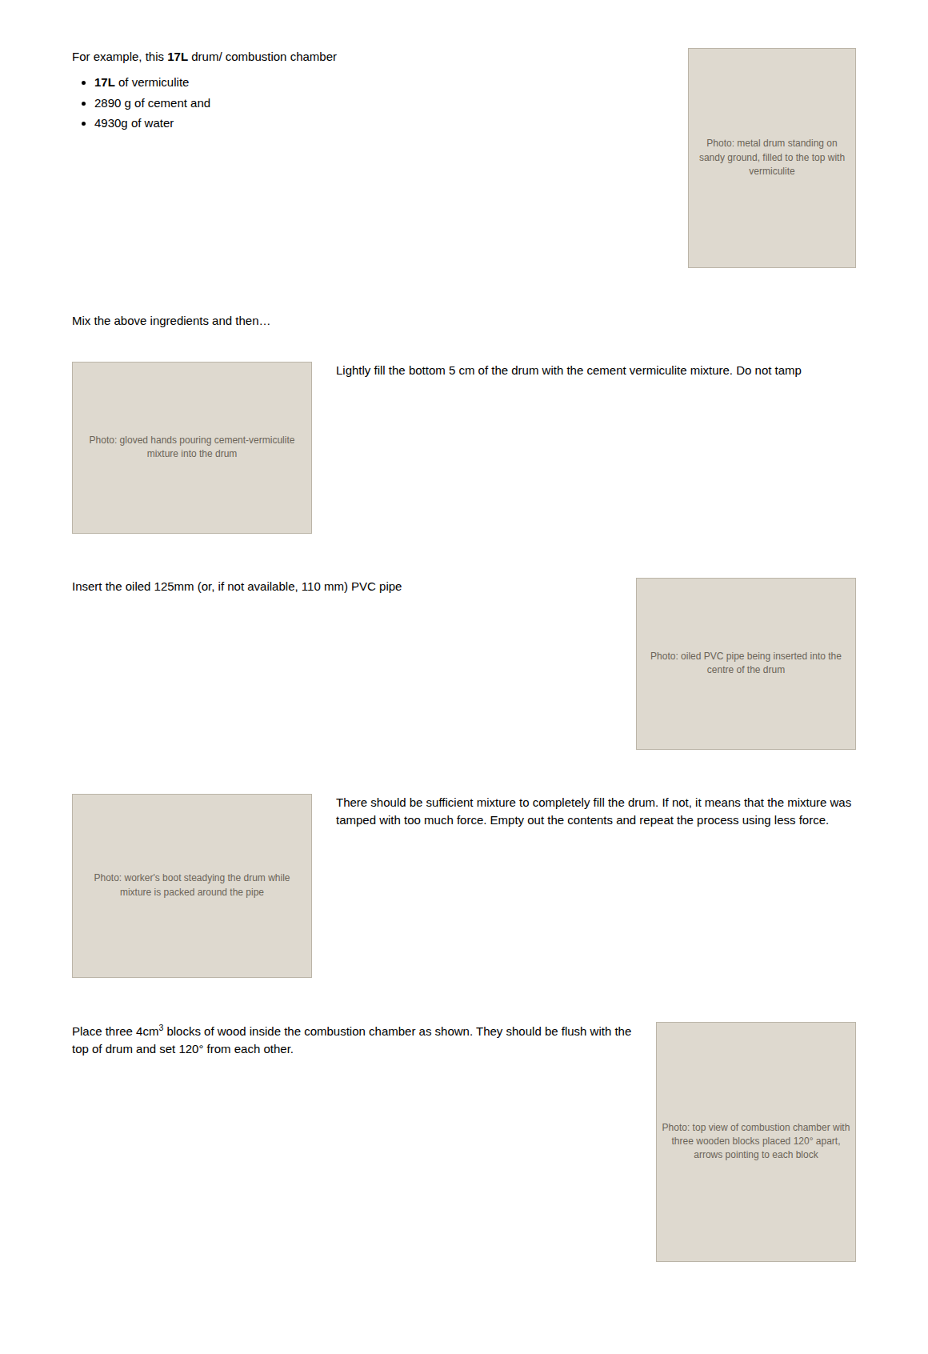Photo: metal drum standing on sandy ground, filled to the top with vermiculite
For example, this 17L drum/ combustion chamber
17L of vermiculite
2890 g of cement and
4930g of water
Mix the above ingredients and then…
Photo: gloved hands pouring cement-vermiculite mixture into the drum
Lightly fill the bottom 5 cm of the drum with the cement vermiculite mixture. Do not tamp
Photo: oiled PVC pipe being inserted into the centre of the drum
Insert the oiled 125mm (or, if not available, 110 mm) PVC pipe
Photo: worker's boot steadying the drum while mixture is packed around the pipe
There should be sufficient mixture to completely fill the drum. If not, it means that the mixture was tamped with too much force. Empty out the contents and repeat the process using less force.
Photo: top view of combustion chamber with three wooden blocks placed 120° apart, arrows pointing to each block
Place three 4cm3 blocks of wood inside the combustion chamber as shown. They should be flush with the top of drum and set 120° from each other.